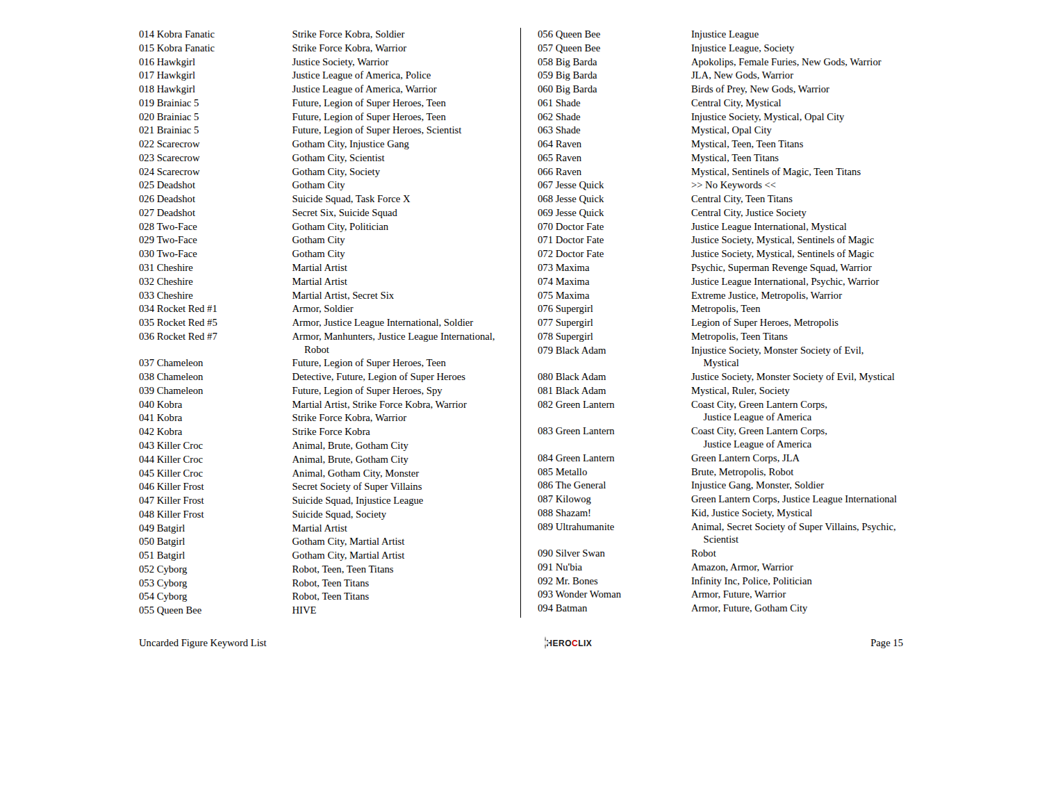| 014 Kobra Fanatic | Strike Force Kobra, Soldier |
| 015 Kobra Fanatic | Strike Force Kobra, Warrior |
| 016 Hawkgirl | Justice Society, Warrior |
| 017 Hawkgirl | Justice League of America, Police |
| 018 Hawkgirl | Justice League of America, Warrior |
| 019 Brainiac 5 | Future, Legion of Super Heroes, Teen |
| 020 Brainiac 5 | Future, Legion of Super Heroes, Teen |
| 021 Brainiac 5 | Future, Legion of Super Heroes, Scientist |
| 022 Scarecrow | Gotham City, Injustice Gang |
| 023 Scarecrow | Gotham City, Scientist |
| 024 Scarecrow | Gotham City, Society |
| 025 Deadshot | Gotham City |
| 026 Deadshot | Suicide Squad, Task Force X |
| 027 Deadshot | Secret Six, Suicide Squad |
| 028 Two-Face | Gotham City, Politician |
| 029 Two-Face | Gotham City |
| 030 Two-Face | Gotham City |
| 031 Cheshire | Martial Artist |
| 032 Cheshire | Martial Artist |
| 033 Cheshire | Martial Artist, Secret Six |
| 034 Rocket Red #1 | Armor, Soldier |
| 035 Rocket Red #5 | Armor, Justice League International, Soldier |
| 036 Rocket Red #7 | Armor, Manhunters, Justice League International, Robot |
| 037 Chameleon | Future, Legion of Super Heroes, Teen |
| 038 Chameleon | Detective, Future, Legion of Super Heroes |
| 039 Chameleon | Future, Legion of Super Heroes, Spy |
| 040 Kobra | Martial Artist, Strike Force Kobra, Warrior |
| 041 Kobra | Strike Force Kobra, Warrior |
| 042 Kobra | Strike Force Kobra |
| 043 Killer Croc | Animal, Brute, Gotham City |
| 044 Killer Croc | Animal, Brute, Gotham City |
| 045 Killer Croc | Animal, Gotham City, Monster |
| 046 Killer Frost | Secret Society of Super Villains |
| 047 Killer Frost | Suicide Squad, Injustice League |
| 048 Killer Frost | Suicide Squad, Society |
| 049 Batgirl | Martial Artist |
| 050 Batgirl | Gotham City, Martial Artist |
| 051 Batgirl | Gotham City, Martial Artist |
| 052 Cyborg | Robot, Teen, Teen Titans |
| 053 Cyborg | Robot, Teen Titans |
| 054 Cyborg | Robot, Teen Titans |
| 055 Queen Bee | HIVE |
| 056 Queen Bee | Injustice League |
| 057 Queen Bee | Injustice League, Society |
| 058 Big Barda | Apokolips, Female Furies, New Gods, Warrior |
| 059 Big Barda | JLA, New Gods, Warrior |
| 060 Big Barda | Birds of Prey, New Gods, Warrior |
| 061 Shade | Central City, Mystical |
| 062 Shade | Injustice Society, Mystical, Opal City |
| 063 Shade | Mystical, Opal City |
| 064 Raven | Mystical, Teen, Teen Titans |
| 065 Raven | Mystical, Teen Titans |
| 066 Raven | Mystical, Sentinels of Magic, Teen Titans |
| 067 Jesse Quick | >> No Keywords << |
| 068 Jesse Quick | Central City, Teen Titans |
| 069 Jesse Quick | Central City, Justice Society |
| 070 Doctor Fate | Justice League International, Mystical |
| 071 Doctor Fate | Justice Society, Mystical, Sentinels of Magic |
| 072 Doctor Fate | Justice Society, Mystical, Sentinels of Magic |
| 073 Maxima | Psychic, Superman Revenge Squad, Warrior |
| 074 Maxima | Justice League International, Psychic, Warrior |
| 075 Maxima | Extreme Justice, Metropolis, Warrior |
| 076 Supergirl | Metropolis, Teen |
| 077 Supergirl | Legion of Super Heroes, Metropolis |
| 078 Supergirl | Metropolis, Teen Titans |
| 079 Black Adam | Injustice Society, Monster Society of Evil, Mystical |
| 080 Black Adam | Justice Society, Monster Society of Evil, Mystical |
| 081 Black Adam | Mystical, Ruler, Society |
| 082 Green Lantern | Coast City, Green Lantern Corps, Justice League of America |
| 083 Green Lantern | Coast City, Green Lantern Corps, Justice League of America |
| 084 Green Lantern | Green Lantern Corps, JLA |
| 085 Metallo | Brute, Metropolis, Robot |
| 086 The General | Injustice Gang, Monster, Soldier |
| 087 Kilowog | Green Lantern Corps, Justice League International |
| 088 Shazam! | Kid, Justice Society, Mystical |
| 089 Ultrahumanite | Animal, Secret Society of Super Villains, Psychic, Scientist |
| 090 Silver Swan | Robot |
| 091 Nu'bia | Amazon, Armor, Warrior |
| 092 Mr. Bones | Infinity Inc, Police, Politician |
| 093 Wonder Woman | Armor, Future, Warrior |
| 094 Batman | Armor, Future, Gotham City |
Uncarded Figure Keyword List
HEROCLIX
Page 15